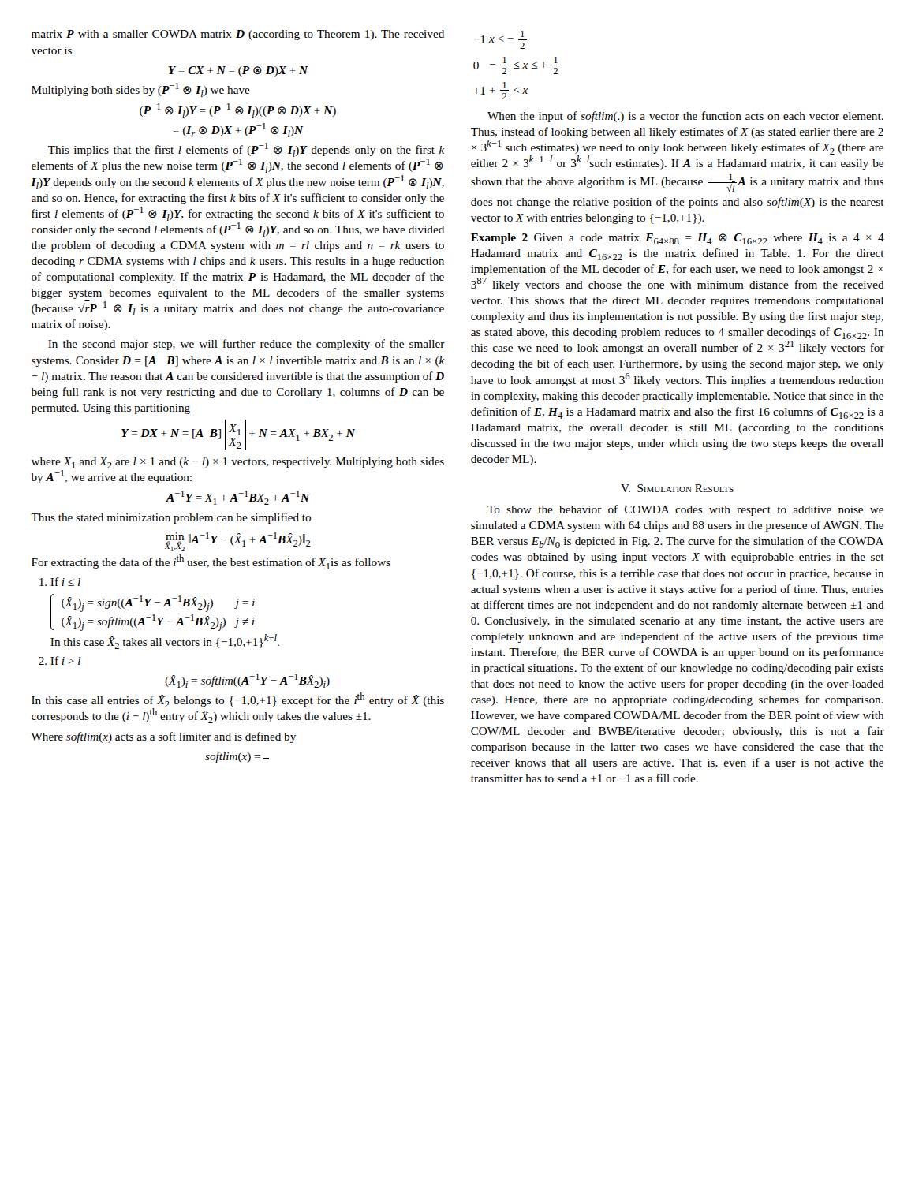matrix P with a smaller COWDA matrix D (according to Theorem 1). The received vector is
Y = CX + N = (P ⊗ D)X + N
Multiplying both sides by (P−1 ⊗ Il) we have
(P−1 ⊗ Il)Y = (P−1 ⊗ Il)((P ⊗ D)X + N)
= (Ir ⊗ D)X + (P−1 ⊗ Il)N
This implies that the first l elements of (P−1 ⊗ Il)Y depends only on the first k elements of X plus the new noise term (P−1 ⊗ Il)N, the second l elements of (P−1 ⊗ Il)Y depends only on the second k elements of X plus the new noise term (P−1 ⊗ Il)N, and so on. Hence, for extracting the first k bits of X it's sufficient to consider only the first l elements of (P−1 ⊗ Il)Y, for extracting the second k bits of X it's sufficient to consider only the second l elements of (P−1 ⊗ Il)Y, and so on. Thus, we have divided the problem of decoding a CDMA system with m = rl chips and n = rk users to decoding r CDMA systems with l chips and k users. This results in a huge reduction of computational complexity. If the matrix P is Hadamard, the ML decoder of the bigger system becomes equivalent to the ML decoders of the smaller systems (because √rP−1 ⊗ Il is a unitary matrix and does not change the auto-covariance matrix of noise).
In the second major step, we will further reduce the complexity of the smaller systems. Consider D = [A B] where A is an l × l invertible matrix and B is an l × (k − l) matrix. The reason that A can be considered invertible is that the assumption of D being full rank is not very restricting and due to Corollary 1, columns of D can be permuted. Using this partitioning
Y = DX + N = [A B] X1 X2 + N = AX1 + BX2 + N
where X1 and X2 are l × 1 and (k − l) × 1 vectors, respectively. Multiplying both sides by A−1, we arrive at the equation:
A−1Y = X1 + A−1BX2 + A−1N
Thus the stated minimization problem can be simplified to
min X̂1,X̂2 ‖A−1Y − (X̂1 + A−1BX̂2)‖2
For extracting the data of the ith user, the best estimation of X1is as follows
If i ≤ l
| ( X̂ 1 ) j = sign (( A −1 Y − A −1 B X̂ 2 ) j ) | j = i |
| ( X̂ 1 ) j = softlim (( A −1 Y − A −1 B X̂ 2 ) j ) | j ≠ i |
In this case X̂2 takes all vectors in {−1,0,+1}k−l.
If i > l
(X̂1)i = softlim((A−1Y − A−1BX̂2)i)
In this case all entries of X̂2 belongs to {−1,0,+1} except for the ith entry of X̂ (this corresponds to the (i − l)th entry of X̂2) which only takes the values ±1.
Where softlim(x) acts as a soft limiter and is defined by
softlim(x) =
| −1 | x < − 1 2 |
| 0 | − 1 2 ≤ x ≤ + 1 2 |
| +1 | + 1 2 < x |
When the input of softlim(.) is a vector the function acts on each vector element. Thus, instead of looking between all likely estimates of X (as stated earlier there are 2 × 3k−1 such estimates) we need to only look between likely estimates of X2 (there are either 2 × 3k−1−l or 3k−lsuch estimates). If A is a Hadamard matrix, it can easily be shown that the above algorithm is ML (because 1√l A is a unitary matrix and thus does not change the relative position of the points and also softlim(X) is the nearest vector to X with entries belonging to {−1,0,+1}).
Example 2 Given a code matrix E64×88 = H4 ⊗ C16×22 where H4 is a 4 × 4 Hadamard matrix and C16×22 is the matrix defined in Table. 1. For the direct implementation of the ML decoder of E, for each user, we need to look amongst 2 × 387 likely vectors and choose the one with minimum distance from the received vector. This shows that the direct ML decoder requires tremendous computational complexity and thus its implementation is not possible. By using the first major step, as stated above, this decoding problem reduces to 4 smaller decodings of C16×22. In this case we need to look amongst an overall number of 2 × 321 likely vectors for decoding the bit of each user. Furthermore, by using the second major step, we only have to look amongst at most 36 likely vectors. This implies a tremendous reduction in complexity, making this decoder practically implementable. Notice that since in the definition of E, H4 is a Hadamard matrix and also the first 16 columns of C16×22 is a Hadamard matrix, the overall decoder is still ML (according to the conditions discussed in the two major steps, under which using the two steps keeps the overall decoder ML).
V. Simulation Results
To show the behavior of COWDA codes with respect to additive noise we simulated a CDMA system with 64 chips and 88 users in the presence of AWGN. The BER versus Eb/N0 is depicted in Fig. 2. The curve for the simulation of the COWDA codes was obtained by using input vectors X with equiprobable entries in the set {−1,0,+1}. Of course, this is a terrible case that does not occur in practice, because in actual systems when a user is active it stays active for a period of time. Thus, entries at different times are not independent and do not randomly alternate between ±1 and 0. Conclusively, in the simulated scenario at any time instant, the active users are completely unknown and are independent of the active users of the previous time instant. Therefore, the BER curve of COWDA is an upper bound on its performance in practical situations. To the extent of our knowledge no coding/decoding pair exists that does not need to know the active users for proper decoding (in the over-loaded case). Hence, there are no appropriate coding/decoding schemes for comparison. However, we have compared COWDA/ML decoder from the BER point of view with COW/ML decoder and BWBE/iterative decoder; obviously, this is not a fair comparison because in the latter two cases we have considered the case that the receiver knows that all users are active. That is, even if a user is not active the transmitter has to send a +1 or −1 as a fill code.